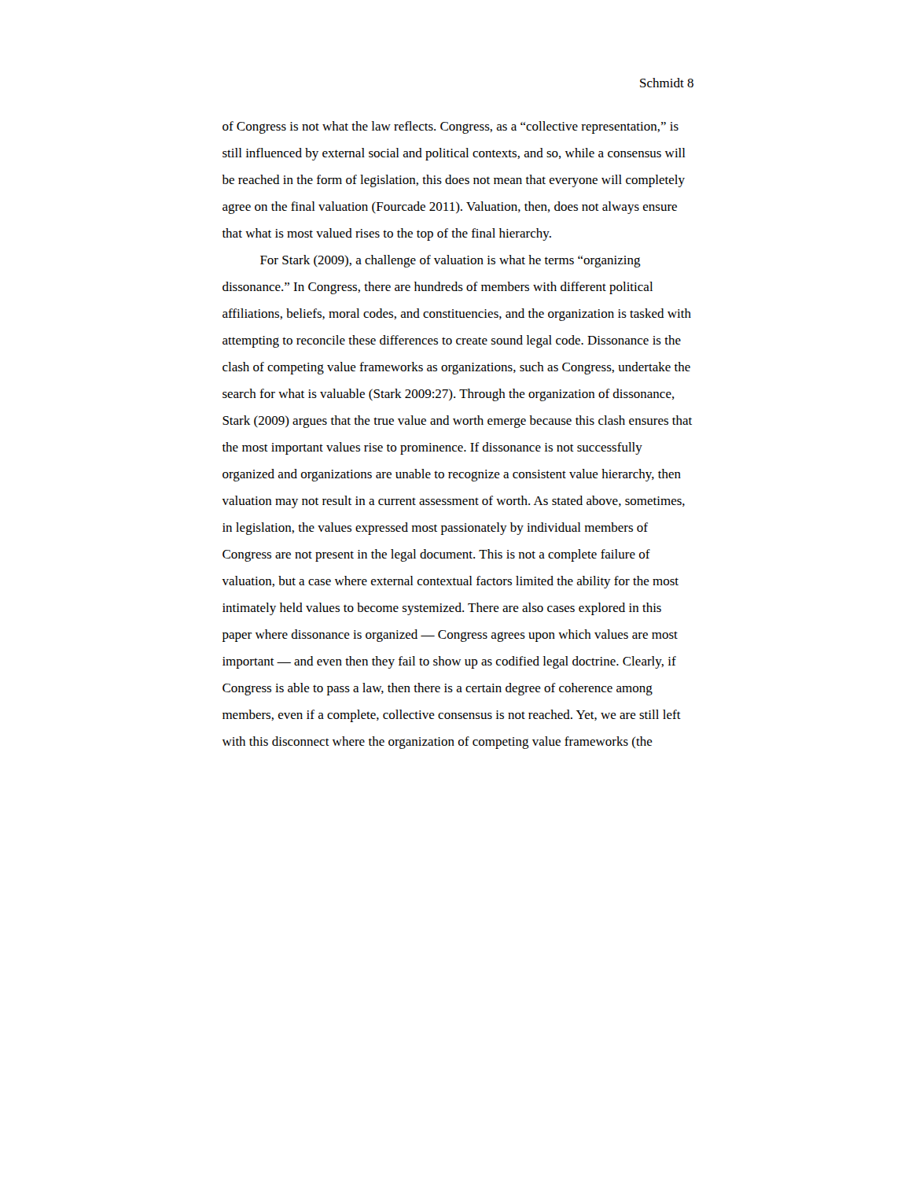Schmidt 8
of Congress is not what the law reflects. Congress, as a “collective representation,” is still influenced by external social and political contexts, and so, while a consensus will be reached in the form of legislation, this does not mean that everyone will completely agree on the final valuation (Fourcade 2011). Valuation, then, does not always ensure that what is most valued rises to the top of the final hierarchy.
For Stark (2009), a challenge of valuation is what he terms “organizing dissonance.” In Congress, there are hundreds of members with different political affiliations, beliefs, moral codes, and constituencies, and the organization is tasked with attempting to reconcile these differences to create sound legal code. Dissonance is the clash of competing value frameworks as organizations, such as Congress, undertake the search for what is valuable (Stark 2009:27). Through the organization of dissonance, Stark (2009) argues that the true value and worth emerge because this clash ensures that the most important values rise to prominence. If dissonance is not successfully organized and organizations are unable to recognize a consistent value hierarchy, then valuation may not result in a current assessment of worth. As stated above, sometimes, in legislation, the values expressed most passionately by individual members of Congress are not present in the legal document. This is not a complete failure of valuation, but a case where external contextual factors limited the ability for the most intimately held values to become systemized. There are also cases explored in this paper where dissonance is organized — Congress agrees upon which values are most important — and even then they fail to show up as codified legal doctrine. Clearly, if Congress is able to pass a law, then there is a certain degree of coherence among members, even if a complete, collective consensus is not reached. Yet, we are still left with this disconnect where the organization of competing value frameworks (the